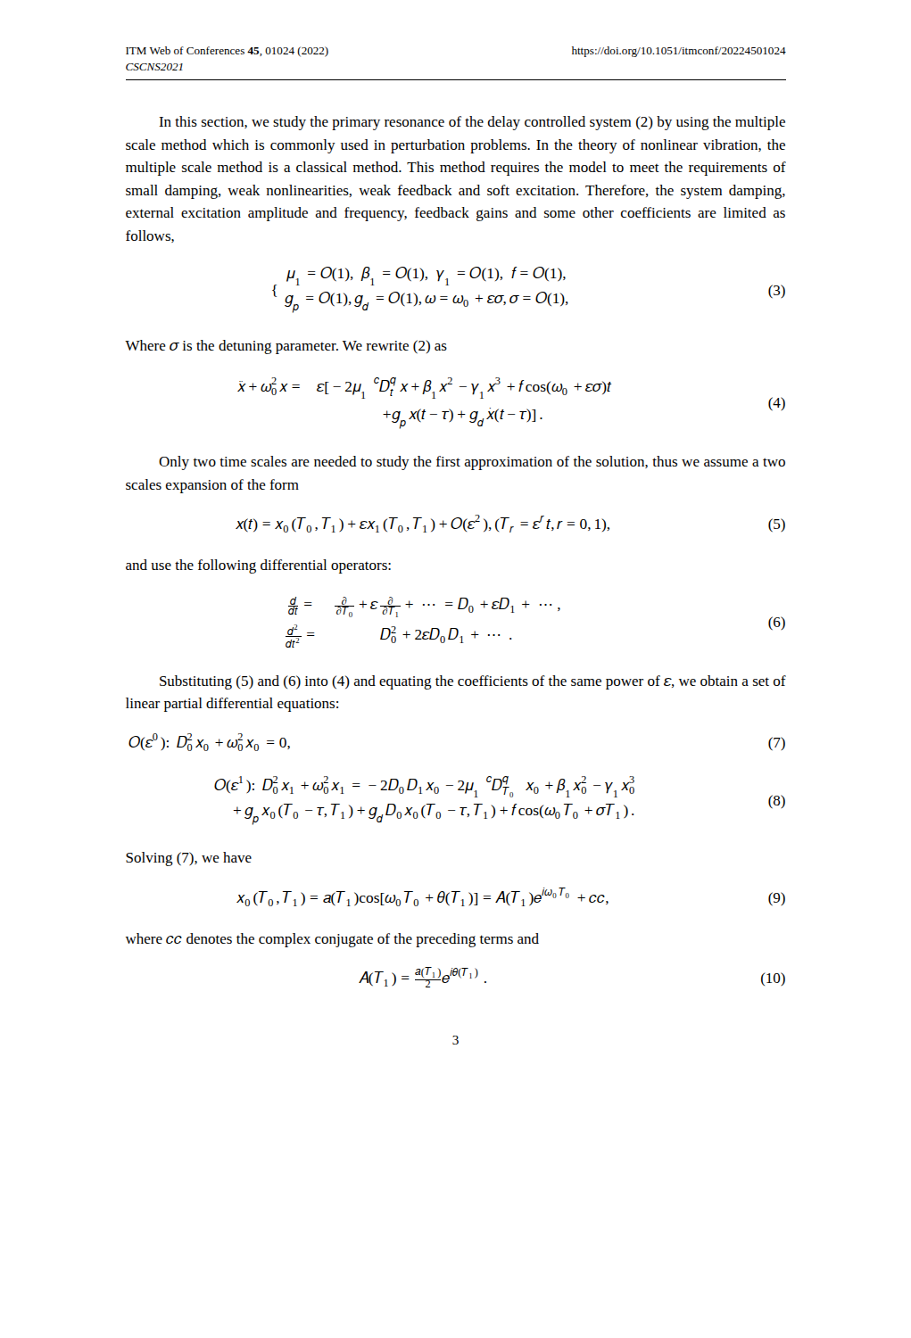ITM Web of Conferences 45, 01024 (2022)
CSCNS2021
https://doi.org/10.1051/itmconf/20224501024
In this section, we study the primary resonance of the delay controlled system (2) by using the multiple scale method which is commonly used in perturbation problems. In the theory of nonlinear vibration, the multiple scale method is a classical method. This method requires the model to meet the requirements of small damping, weak nonlinearities, weak feedback and soft excitation. Therefore, the system damping, external excitation amplitude and frequency, feedback gains and some other coefficients are limited as follows,
{ μ1=O(1), β1=O(1), γ1=O(1), f=O(1), gp=O(1), gd=O(1), ω=ω0+εσ, σ=O(1),
(3)
Where σ is the detuning parameter. We rewrite (2) as
x¨ + ω02 x = ε[ −2μ1 D t q c x + β1x2 − γ1x3 + f cos(ω0+εσ)t + gpx(t−τ) + gdx˙(t−τ) ].
(4)
Only two time scales are needed to study the first approximation of the solution, thus we assume a two scales expansion of the form
x(t)= x0(T0,T1) + εx1(T0,T1) + O(ε2), (Tr=εrt,r=0,1),
(5)
and use the following differential operators:
ddt = ∂∂T0 + ε ∂∂T1 +⋯= D0+εD1+⋯, d2dt2 = D02 + 2εD0D1 +⋯.
(6)
Substituting (5) and (6) into (4) and equating the coefficients of the same power of ε, we obtain a set of linear partial differential equations:
O(ε0): D02x0 + ω02x0 =0,
(7)
O(ε1): D02x1 + ω02x1 = −2D0D1x0 −2μ1 D T0 q c x0 + β1x02 − γ1x03 + gpx0(T0−τ,T1) + gdD0x0(T0−τ,T1) + f cos(ω0T0+σT1).
(8)
Solving (7), we have
x0(T0,T1) = a(T1) cos[ω0T0+θ(T1)] = A(T1) eiω0T0 +cc,
(9)
where cc denotes the complex conjugate of the preceding terms and
A(T1) = a(T1) 2 eiθ(T1) .
(10)
3